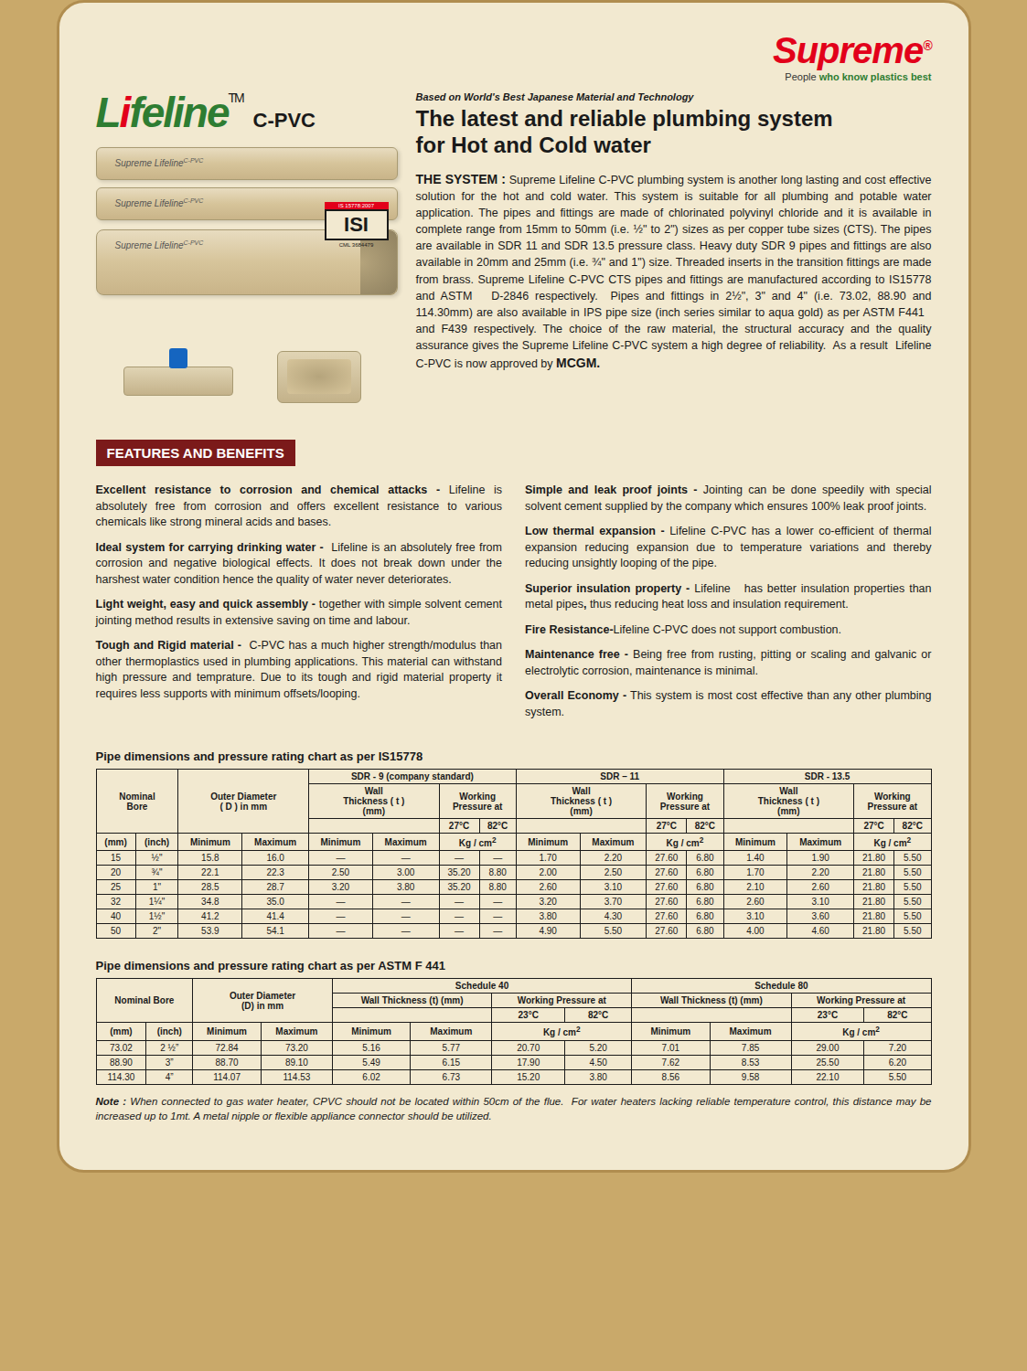Supreme®
People who know plastics best
LifelineTM C-PVC
Supreme LifelineC-PVC
Supreme LifelineC-PVC
Supreme LifelineC-PVC
IS 15778:2007
ISI
CML 3684479
FEATURES AND BENEFITS
Based on World's Best Japanese Material and Technology
The latest and reliable plumbing system
for Hot and Cold water
THE SYSTEM : Supreme Lifeline C-PVC plumbing system is another long lasting and cost effective solution for the hot and cold water. This system is suitable for all plumbing and potable water application. The pipes and fittings are made of chlorinated polyvinyl chloride and it is available in complete range from 15mm to 50mm (i.e. ½" to 2") sizes as per copper tube sizes (CTS). The pipes are available in SDR 11 and SDR 13.5 pressure class. Heavy duty SDR 9 pipes and fittings are also available in 20mm and 25mm (i.e. ¾" and 1") size. Threaded inserts in the transition fittings are made from brass. Supreme Lifeline C-PVC CTS pipes and fittings are manufactured according to IS15778 and ASTM D-2846 respectively. Pipes and fittings in 2½", 3" and 4" (i.e. 73.02, 88.90 and 114.30mm) are also available in IPS pipe size (inch series similar to aqua gold) as per ASTM F441 and F439 respectively. The choice of the raw material, the structural accuracy and the quality assurance gives the Supreme Lifeline C-PVC system a high degree of reliability. As a result Lifeline C-PVC is now approved by MCGM.
Excellent resistance to corrosion and chemical attacks - Lifeline is absolutely free from corrosion and offers excellent resistance to various chemicals like strong mineral acids and bases.
Ideal system for carrying drinking water - Lifeline is an absolutely free from corrosion and negative biological effects. It does not break down under the harshest water condition hence the quality of water never deteriorates.
Light weight, easy and quick assembly - together with simple solvent cement jointing method results in extensive saving on time and labour.
Tough and Rigid material - C-PVC has a much higher strength/modulus than other thermoplastics used in plumbing applications. This material can withstand high pressure and temprature. Due to its tough and rigid material property it requires less supports with minimum offsets/looping.
Simple and leak proof joints - Jointing can be done speedily with special solvent cement supplied by the company which ensures 100% leak proof joints.
Low thermal expansion - Lifeline C-PVC has a lower co-efficient of thermal expansion reducing expansion due to temperature variations and thereby reducing unsightly looping of the pipe.
Superior insulation property - Lifeline has better insulation properties than metal pipes, thus reducing heat loss and insulation requirement.
Fire Resistance-Lifeline C-PVC does not support combustion.
Maintenance free - Being free from rusting, pitting or scaling and galvanic or electrolytic corrosion, maintenance is minimal.
Overall Economy - This system is most cost effective than any other plumbing system.
Pipe dimensions and pressure rating chart as per IS15778
| Nominal Bore | Outer Diameter ( D ) in mm | SDR - 9 (company standard) | SDR – 11 | SDR - 13.5 |
| --- | --- | --- | --- | --- |
| Wall Thickness ( t ) (mm) | Working Pressure at | Wall Thickness ( t ) (mm) | Working Pressure at | Wall Thickness ( t ) (mm) | Working Pressure at |
| | 27°C | 82°C | | 27°C | 82°C | | 27°C | 82°C |
| (mm) | (inch) | Minimum | Maximum | Minimum | Maximum | Kg / cm 2 | Minimum | Maximum | Kg / cm 2 | Minimum | Maximum | Kg / cm 2 |
| 15 | ½" | 15.8 | 16.0 | — | — | — | — | 1.70 | 2.20 | 27.60 | 6.80 | 1.40 | 1.90 | 21.80 | 5.50 |
| 20 | ¾" | 22.1 | 22.3 | 2.50 | 3.00 | 35.20 | 8.80 | 2.00 | 2.50 | 27.60 | 6.80 | 1.70 | 2.20 | 21.80 | 5.50 |
| 25 | 1" | 28.5 | 28.7 | 3.20 | 3.80 | 35.20 | 8.80 | 2.60 | 3.10 | 27.60 | 6.80 | 2.10 | 2.60 | 21.80 | 5.50 |
| 32 | 1¼" | 34.8 | 35.0 | — | — | — | — | 3.20 | 3.70 | 27.60 | 6.80 | 2.60 | 3.10 | 21.80 | 5.50 |
| 40 | 1½" | 41.2 | 41.4 | — | — | — | — | 3.80 | 4.30 | 27.60 | 6.80 | 3.10 | 3.60 | 21.80 | 5.50 |
| 50 | 2" | 53.9 | 54.1 | — | — | — | — | 4.90 | 5.50 | 27.60 | 6.80 | 4.00 | 4.60 | 21.80 | 5.50 |
Pipe dimensions and pressure rating chart as per ASTM F 441
| Nominal Bore | Outer Diameter (D) in mm | Schedule 40 | Schedule 80 |
| --- | --- | --- | --- |
| Wall Thickness (t) (mm) | Working Pressure at | Wall Thickness (t) (mm) | Working Pressure at |
| | 23°C | 82°C | | 23°C | 82°C |
| (mm) | (inch) | Minimum | Maximum | Minimum | Maximum | Kg / cm 2 | Minimum | Maximum | Kg / cm 2 |
| 73.02 | 2 ½” | 72.84 | 73.20 | 5.16 | 5.77 | 20.70 | 5.20 | 7.01 | 7.85 | 29.00 | 7.20 |
| 88.90 | 3” | 88.70 | 89.10 | 5.49 | 6.15 | 17.90 | 4.50 | 7.62 | 8.53 | 25.50 | 6.20 |
| 114.30 | 4” | 114.07 | 114.53 | 6.02 | 6.73 | 15.20 | 3.80 | 8.56 | 9.58 | 22.10 | 5.50 |
Note : When connected to gas water heater, CPVC should not be located within 50cm of the flue. For water heaters lacking reliable temperature control, this distance may be increased up to 1mt. A metal nipple or flexible appliance connector should be utilized.